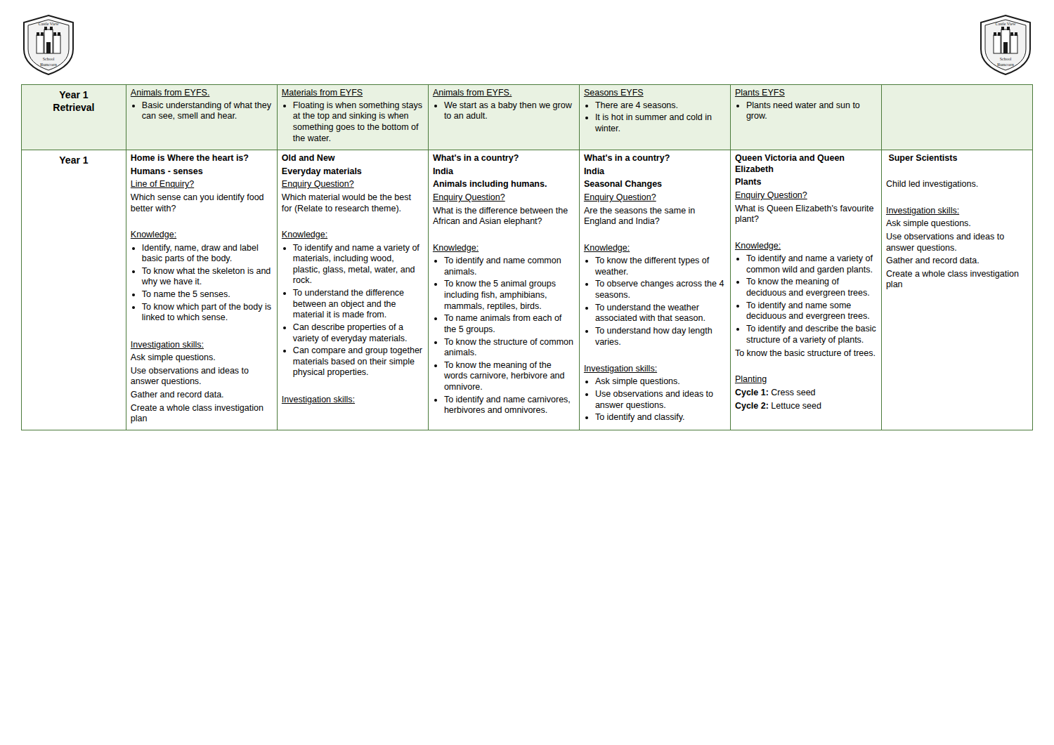Runcorn Castle View School
Runcorn Castle View School
| Year 1 Retrieval | Animals from EYFS. Basic understanding of what they can see, smell and hear. | Materials from EYFS Floating is when something stays at the top and sinking is when something goes to the bottom of the water. | Animals from EYFS. We start as a baby then we grow to an adult. | Seasons EYFS There are 4 seasons. It is hot in summer and cold in winter. | Plants EYFS Plants need water and sun to grow. | |
| Year 1 | Home is Where the heart is? Humans - senses Line of Enquiry? Which sense can you identify food better with? Knowledge: Identify, name, draw and label basic parts of the body. To know what the skeleton is and why we have it. To name the 5 senses. To know which part of the body is linked to which sense. Investigation skills: Ask simple questions. Use observations and ideas to answer questions. Gather and record data. Create a whole class investigation plan | Old and New Everyday materials Enquiry Question? Which material would be the best for (Relate to research theme). Knowledge: To identify and name a variety of materials, including wood, plastic, glass, metal, water, and rock. To understand the difference between an object and the material it is made from. Can describe properties of a variety of everyday materials. Can compare and group together materials based on their simple physical properties. Investigation skills: | What's in a country? India Animals including humans. Enquiry Question? What is the difference between the African and Asian elephant? Knowledge: To identify and name common animals. To know the 5 animal groups including fish, amphibians, mammals, reptiles, birds. To name animals from each of the 5 groups. To know the structure of common animals. To know the meaning of the words carnivore, herbivore and omnivore. To identify and name carnivores, herbivores and omnivores. | What's in a country? India Seasonal Changes Enquiry Question? Are the seasons the same in England and India? Knowledge: To know the different types of weather. To observe changes across the 4 seasons. To understand the weather associated with that season. To understand how day length varies. Investigation skills: Ask simple questions. Use observations and ideas to answer questions. To identify and classify. | Queen Victoria and Queen Elizabeth Plants Enquiry Question? What is Queen Elizabeth's favourite plant? Knowledge: To identify and name a variety of common wild and garden plants. To know the meaning of deciduous and evergreen trees. To identify and name some deciduous and evergreen trees. To identify and describe the basic structure of a variety of plants. To know the basic structure of trees. Planting Cycle 1: Cress seed Cycle 2: Lettuce seed | Super Scientists Child led investigations. Investigation skills: Ask simple questions. Use observations and ideas to answer questions. Gather and record data. Create a whole class investigation plan |